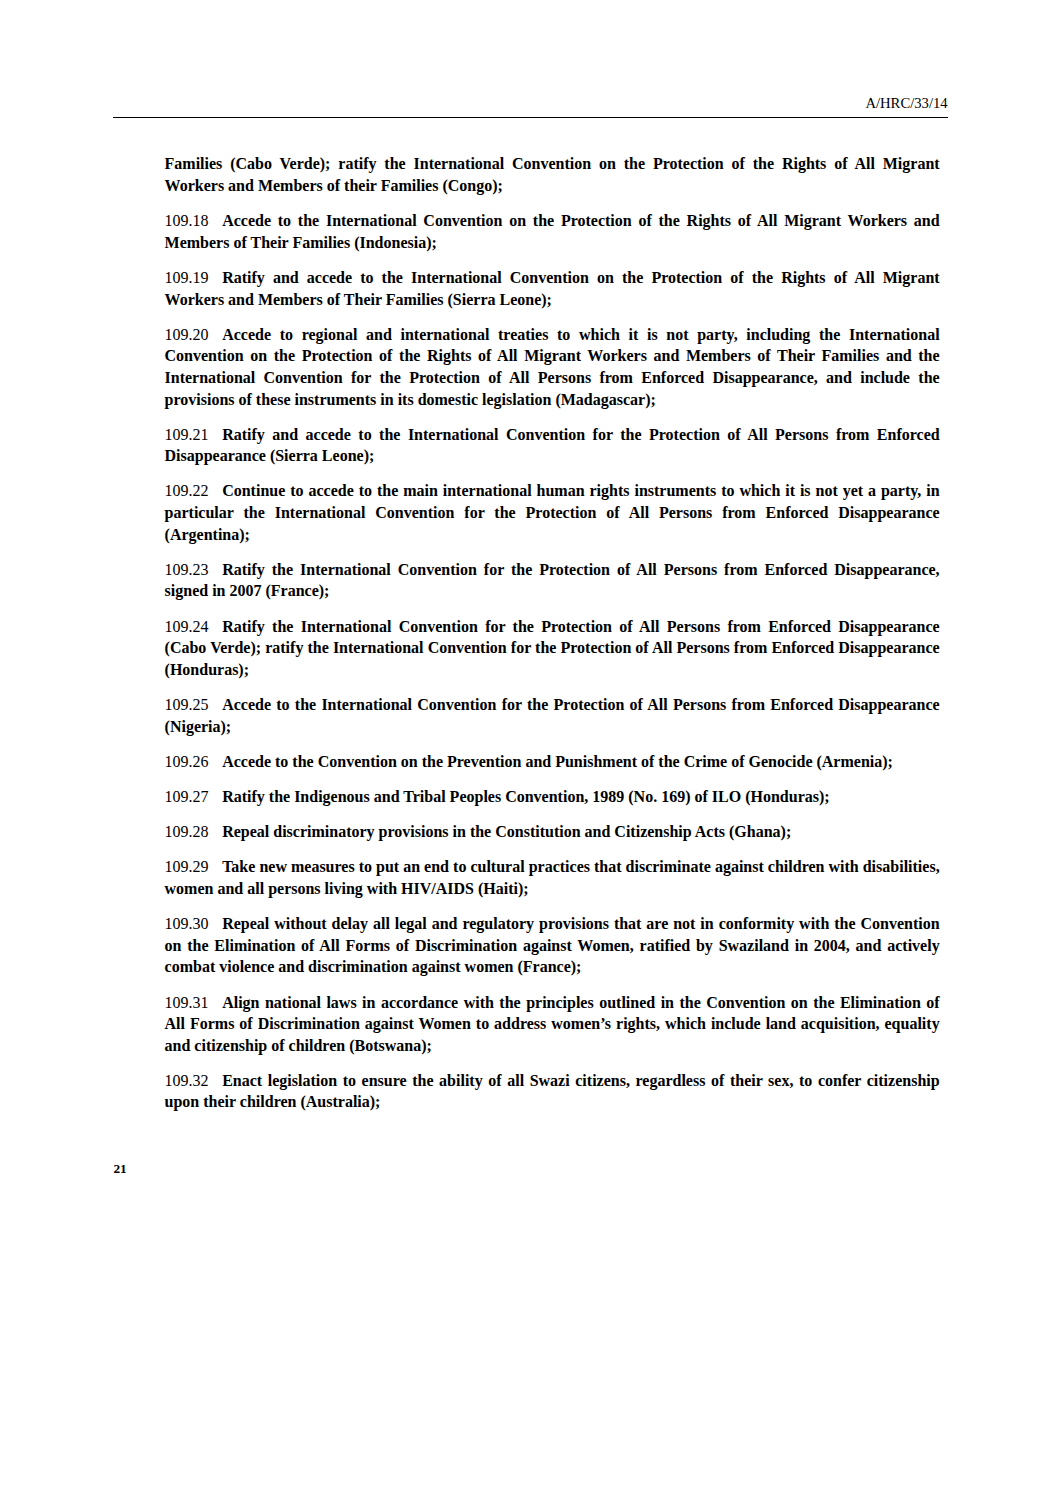A/HRC/33/14
Families (Cabo Verde); ratify the International Convention on the Protection of the Rights of All Migrant Workers and Members of their Families (Congo);
109.18 Accede to the International Convention on the Protection of the Rights of All Migrant Workers and Members of Their Families (Indonesia);
109.19 Ratify and accede to the International Convention on the Protection of the Rights of All Migrant Workers and Members of Their Families (Sierra Leone);
109.20 Accede to regional and international treaties to which it is not party, including the International Convention on the Protection of the Rights of All Migrant Workers and Members of Their Families and the International Convention for the Protection of All Persons from Enforced Disappearance, and include the provisions of these instruments in its domestic legislation (Madagascar);
109.21 Ratify and accede to the International Convention for the Protection of All Persons from Enforced Disappearance (Sierra Leone);
109.22 Continue to accede to the main international human rights instruments to which it is not yet a party, in particular the International Convention for the Protection of All Persons from Enforced Disappearance (Argentina);
109.23 Ratify the International Convention for the Protection of All Persons from Enforced Disappearance, signed in 2007 (France);
109.24 Ratify the International Convention for the Protection of All Persons from Enforced Disappearance (Cabo Verde); ratify the International Convention for the Protection of All Persons from Enforced Disappearance (Honduras);
109.25 Accede to the International Convention for the Protection of All Persons from Enforced Disappearance (Nigeria);
109.26 Accede to the Convention on the Prevention and Punishment of the Crime of Genocide (Armenia);
109.27 Ratify the Indigenous and Tribal Peoples Convention, 1989 (No. 169) of ILO (Honduras);
109.28 Repeal discriminatory provisions in the Constitution and Citizenship Acts (Ghana);
109.29 Take new measures to put an end to cultural practices that discriminate against children with disabilities, women and all persons living with HIV/AIDS (Haiti);
109.30 Repeal without delay all legal and regulatory provisions that are not in conformity with the Convention on the Elimination of All Forms of Discrimination against Women, ratified by Swaziland in 2004, and actively combat violence and discrimination against women (France);
109.31 Align national laws in accordance with the principles outlined in the Convention on the Elimination of All Forms of Discrimination against Women to address women’s rights, which include land acquisition, equality and citizenship of children (Botswana);
109.32 Enact legislation to ensure the ability of all Swazi citizens, regardless of their sex, to confer citizenship upon their children (Australia);
21